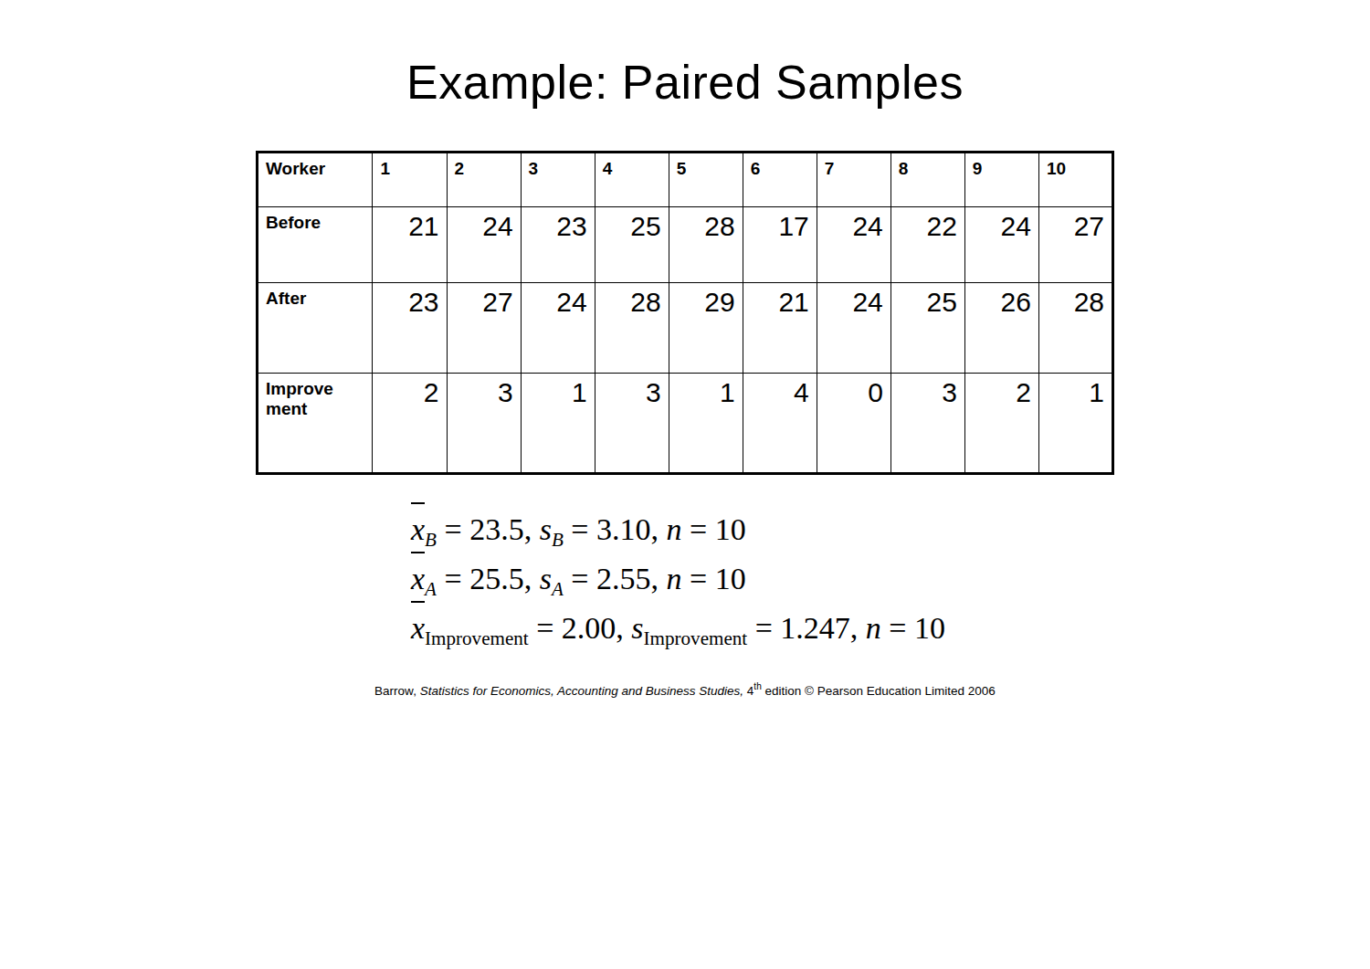Example: Paired Samples
| Worker | 1 | 2 | 3 | 4 | 5 | 6 | 7 | 8 | 9 | 10 |
| --- | --- | --- | --- | --- | --- | --- | --- | --- | --- | --- |
| Before | 21 | 24 | 23 | 25 | 28 | 17 | 24 | 22 | 24 | 27 |
| After | 23 | 27 | 24 | 28 | 29 | 21 | 24 | 25 | 26 | 28 |
| Improve ment | 2 | 3 | 1 | 3 | 1 | 4 | 0 | 3 | 2 | 1 |
xB = 23.5, sB = 3.10, n = 10
xA = 25.5, sA = 2.55, n = 10
xImprovement = 2.00, sImprovement = 1.247, n = 10
Barrow, Statistics for Economics, Accounting and Business Studies, 4th edition © Pearson Education Limited 2006